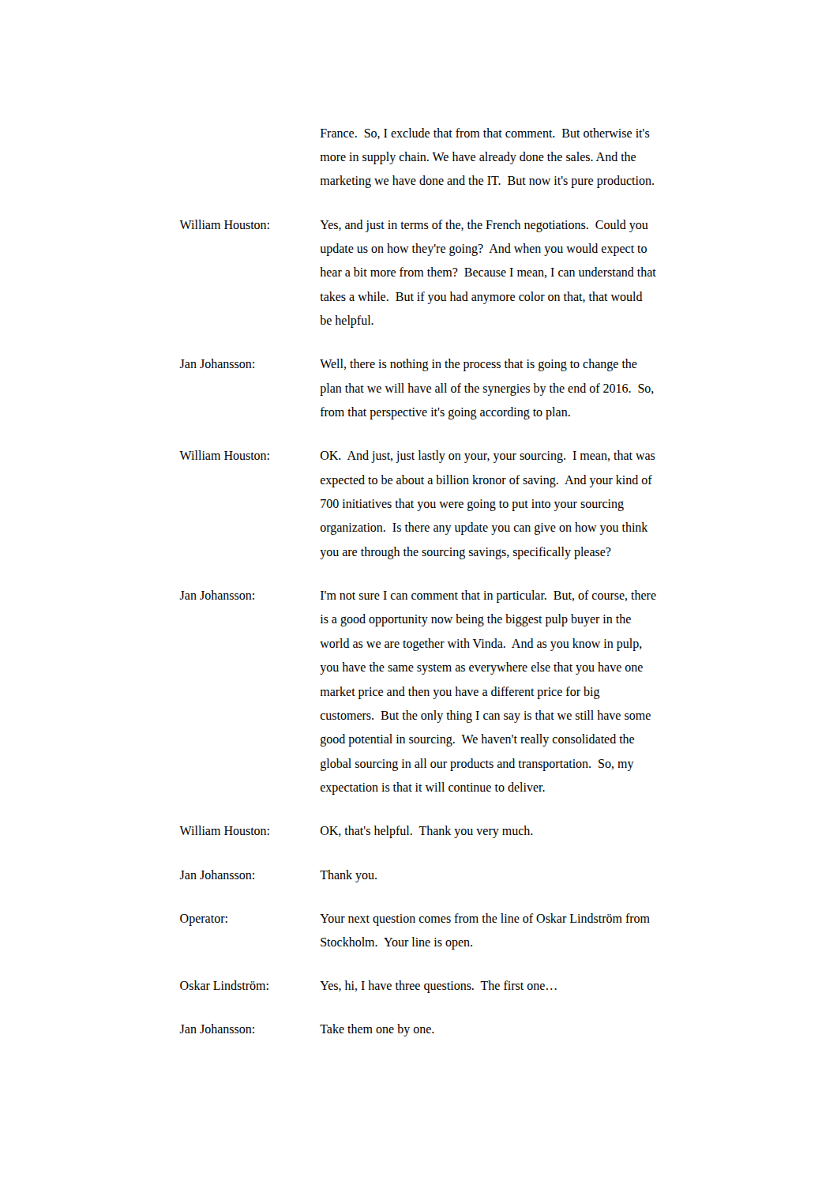France. So, I exclude that from that comment. But otherwise it's more in supply chain. We have already done the sales. And the marketing we have done and the IT. But now it's pure production.
William Houston:
Yes, and just in terms of the, the French negotiations. Could you update us on how they're going? And when you would expect to hear a bit more from them? Because I mean, I can understand that takes a while. But if you had anymore color on that, that would be helpful.
Jan Johansson:
Well, there is nothing in the process that is going to change the plan that we will have all of the synergies by the end of 2016. So, from that perspective it's going according to plan.
William Houston:
OK. And just, just lastly on your, your sourcing. I mean, that was expected to be about a billion kronor of saving. And your kind of 700 initiatives that you were going to put into your sourcing organization. Is there any update you can give on how you think you are through the sourcing savings, specifically please?
Jan Johansson:
I'm not sure I can comment that in particular. But, of course, there is a good opportunity now being the biggest pulp buyer in the world as we are together with Vinda. And as you know in pulp, you have the same system as everywhere else that you have one market price and then you have a different price for big customers. But the only thing I can say is that we still have some good potential in sourcing. We haven't really consolidated the global sourcing in all our products and transportation. So, my expectation is that it will continue to deliver.
William Houston:
OK, that's helpful. Thank you very much.
Jan Johansson:
Thank you.
Operator:
Your next question comes from the line of Oskar Lindström from Stockholm. Your line is open.
Oskar Lindström:
Yes, hi, I have three questions. The first one…
Jan Johansson:
Take them one by one.